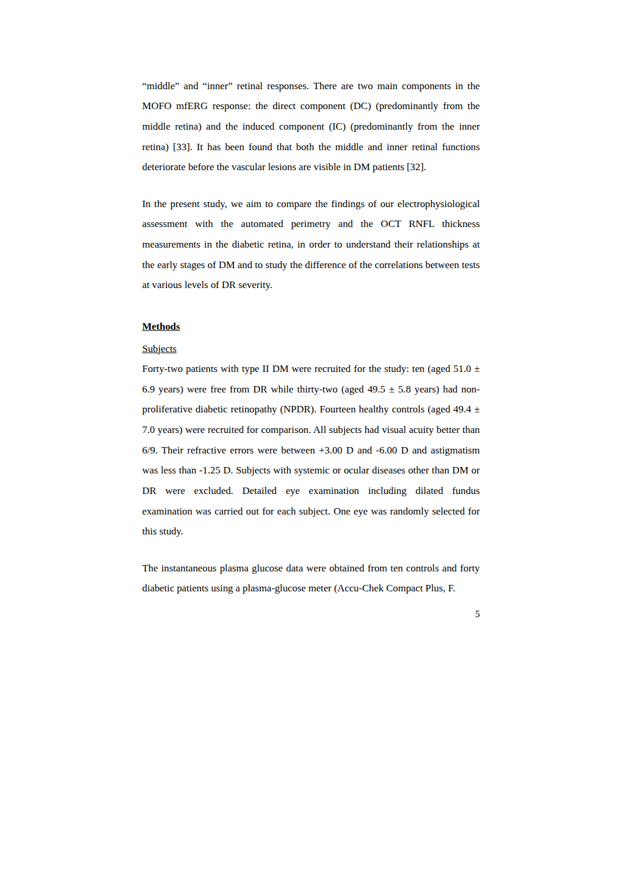“middle” and “inner” retinal responses. There are two main components in the MOFO mfERG response: the direct component (DC) (predominantly from the middle retina) and the induced component (IC) (predominantly from the inner retina) [33]. It has been found that both the middle and inner retinal functions deteriorate before the vascular lesions are visible in DM patients [32].
In the present study, we aim to compare the findings of our electrophysiological assessment with the automated perimetry and the OCT RNFL thickness measurements in the diabetic retina, in order to understand their relationships at the early stages of DM and to study the difference of the correlations between tests at various levels of DR severity.
Methods
Subjects
Forty-two patients with type II DM were recruited for the study: ten (aged 51.0 ± 6.9 years) were free from DR while thirty-two (aged 49.5 ± 5.8 years) had non-proliferative diabetic retinopathy (NPDR). Fourteen healthy controls (aged 49.4 ± 7.0 years) were recruited for comparison. All subjects had visual acuity better than 6/9. Their refractive errors were between +3.00 D and -6.00 D and astigmatism was less than -1.25 D. Subjects with systemic or ocular diseases other than DM or DR were excluded. Detailed eye examination including dilated fundus examination was carried out for each subject. One eye was randomly selected for this study.
The instantaneous plasma glucose data were obtained from ten controls and forty diabetic patients using a plasma-glucose meter (Accu-Chek Compact Plus, F.
5